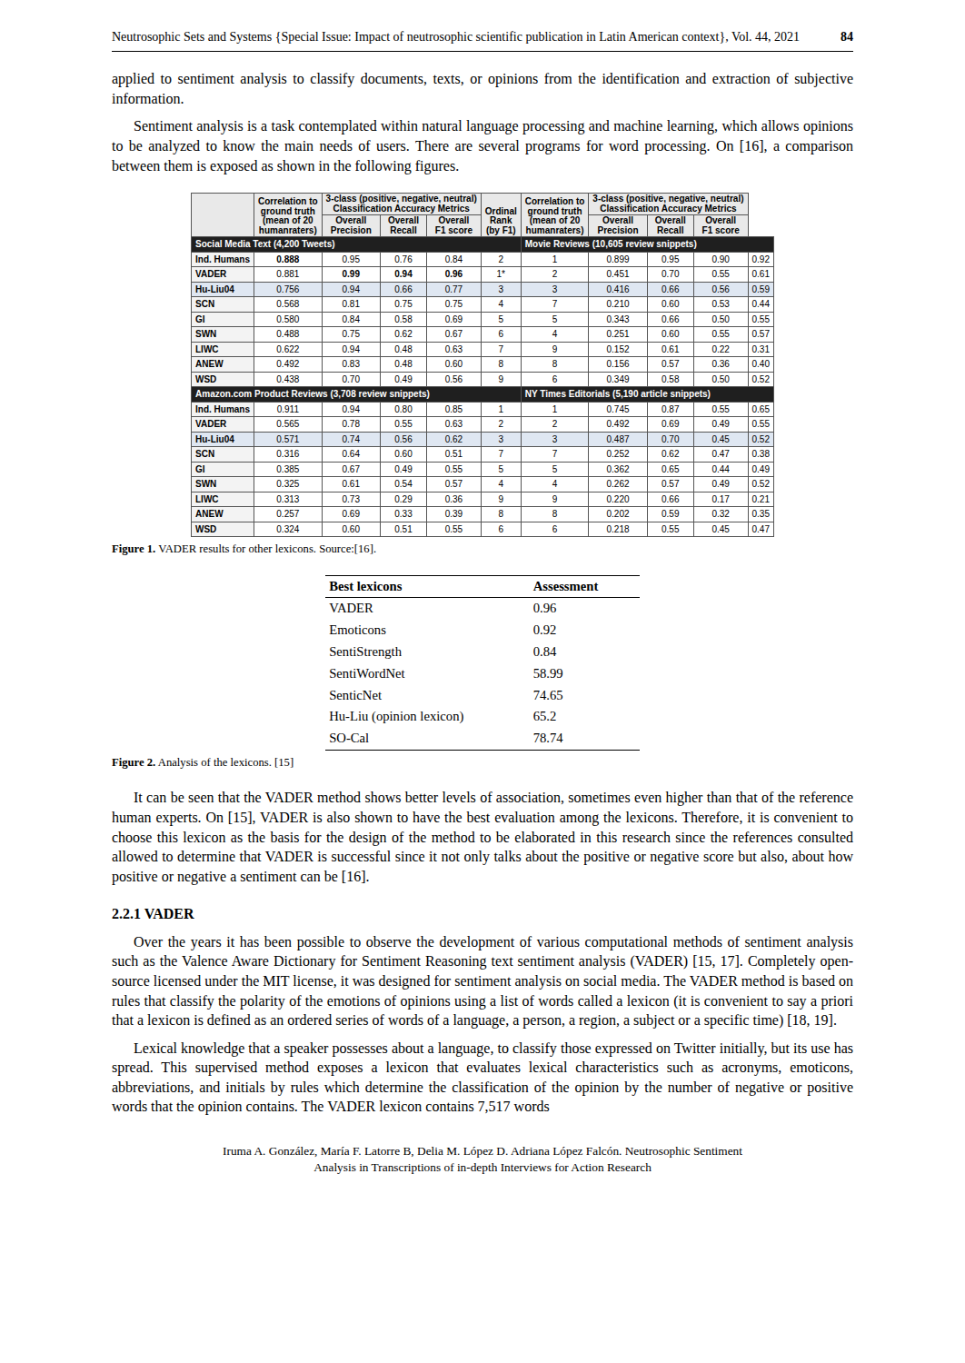84 Neutrosophic Sets and Systems {Special Issue: Impact of neutrosophic scientific publication in Latin American context}, Vol. 44, 2021
applied to sentiment analysis to classify documents, texts, or opinions from the identification and extraction of subjective information.
Sentiment analysis is a task contemplated within natural language processing and machine learning, which allows opinions to be analyzed to know the main needs of users. There are several programs for word processing. On [16], a comparison between them is exposed as shown in the following figures.
| | Correlation to ground truth (mean of 20 humanraters) | 3-class (positive, negative, neutral) Classification Accuracy Metrics | Ordinal Rank (by F1) | Correlation to ground truth (mean of 20 humanraters) | 3-class (positive, negative, neutral) Classification Accuracy Metrics |
| --- | --- | --- | --- | --- | --- |
| Overall Precision | Overall Recall | Overall F1 score | Overall Precision | Overall Recall | Overall F1 score |
| Social Media Text (4,200 Tweets) | Movie Reviews (10,605 review snippets) |
| Ind. Humans | 0.888 | 0.95 | 0.76 | 0.84 | 2 | 1 | 0.899 | 0.95 | 0.90 | 0.92 |
| VADER | 0.881 | 0.99 | 0.94 | 0.96 | 1* | 2 | 0.451 | 0.70 | 0.55 | 0.61 |
| Hu-Liu04 | 0.756 | 0.94 | 0.66 | 0.77 | 3 | 3 | 0.416 | 0.66 | 0.56 | 0.59 |
| SCN | 0.568 | 0.81 | 0.75 | 0.75 | 4 | 7 | 0.210 | 0.60 | 0.53 | 0.44 |
| GI | 0.580 | 0.84 | 0.58 | 0.69 | 5 | 5 | 0.343 | 0.66 | 0.50 | 0.55 |
| SWN | 0.488 | 0.75 | 0.62 | 0.67 | 6 | 4 | 0.251 | 0.60 | 0.55 | 0.57 |
| LIWC | 0.622 | 0.94 | 0.48 | 0.63 | 7 | 9 | 0.152 | 0.61 | 0.22 | 0.31 |
| ANEW | 0.492 | 0.83 | 0.48 | 0.60 | 8 | 8 | 0.156 | 0.57 | 0.36 | 0.40 |
| WSD | 0.438 | 0.70 | 0.49 | 0.56 | 9 | 6 | 0.349 | 0.58 | 0.50 | 0.52 |
| Amazon.com Product Reviews (3,708 review snippets) | NY Times Editorials (5,190 article snippets) |
| Ind. Humans | 0.911 | 0.94 | 0.80 | 0.85 | 1 | 1 | 0.745 | 0.87 | 0.55 | 0.65 |
| VADER | 0.565 | 0.78 | 0.55 | 0.63 | 2 | 2 | 0.492 | 0.69 | 0.49 | 0.55 |
| Hu-Liu04 | 0.571 | 0.74 | 0.56 | 0.62 | 3 | 3 | 0.487 | 0.70 | 0.45 | 0.52 |
| SCN | 0.316 | 0.64 | 0.60 | 0.51 | 7 | 7 | 0.252 | 0.62 | 0.47 | 0.38 |
| GI | 0.385 | 0.67 | 0.49 | 0.55 | 5 | 5 | 0.362 | 0.65 | 0.44 | 0.49 |
| SWN | 0.325 | 0.61 | 0.54 | 0.57 | 4 | 4 | 0.262 | 0.57 | 0.49 | 0.52 |
| LIWC | 0.313 | 0.73 | 0.29 | 0.36 | 9 | 9 | 0.220 | 0.66 | 0.17 | 0.21 |
| ANEW | 0.257 | 0.69 | 0.33 | 0.39 | 8 | 8 | 0.202 | 0.59 | 0.32 | 0.35 |
| WSD | 0.324 | 0.60 | 0.51 | 0.55 | 6 | 6 | 0.218 | 0.55 | 0.45 | 0.47 |
Figure 1. VADER results for other lexicons. Source:[16].
| Best lexicons | Assessment |
| --- | --- |
| VADER | 0.96 |
| Emoticons | 0.92 |
| SentiStrength | 0.84 |
| SentiWordNet | 58.99 |
| SenticNet | 74.65 |
| Hu-Liu (opinion lexicon) | 65.2 |
| SO-Cal | 78.74 |
Figure 2. Analysis of the lexicons. [15]
It can be seen that the VADER method shows better levels of association, sometimes even higher than that of the reference human experts. On [15], VADER is also shown to have the best evaluation among the lexicons. Therefore, it is convenient to choose this lexicon as the basis for the design of the method to be elaborated in this research since the references consulted allowed to determine that VADER is successful since it not only talks about the positive or negative score but also, about how positive or negative a sentiment can be [16].
2.2.1 VADER
Over the years it has been possible to observe the development of various computational methods of sentiment analysis such as the Valence Aware Dictionary for Sentiment Reasoning text sentiment analysis (VADER) [15, 17]. Completely open-source licensed under the MIT license, it was designed for sentiment analysis on social media. The VADER method is based on rules that classify the polarity of the emotions of opinions using a list of words called a lexicon (it is convenient to say a priori that a lexicon is defined as an ordered series of words of a language, a person, a region, a subject or a specific time) [18, 19].
Lexical knowledge that a speaker possesses about a language, to classify those expressed on Twitter initially, but its use has spread. This supervised method exposes a lexicon that evaluates lexical characteristics such as acronyms, emoticons, abbreviations, and initials by rules which determine the classification of the opinion by the number of negative or positive words that the opinion contains. The VADER lexicon contains 7,517 words
Iruma A. González, María F. Latorre B, Delia M. López D. Adriana López Falcón. Neutrosophic Sentiment
Analysis in Transcriptions of in-depth Interviews for Action Research